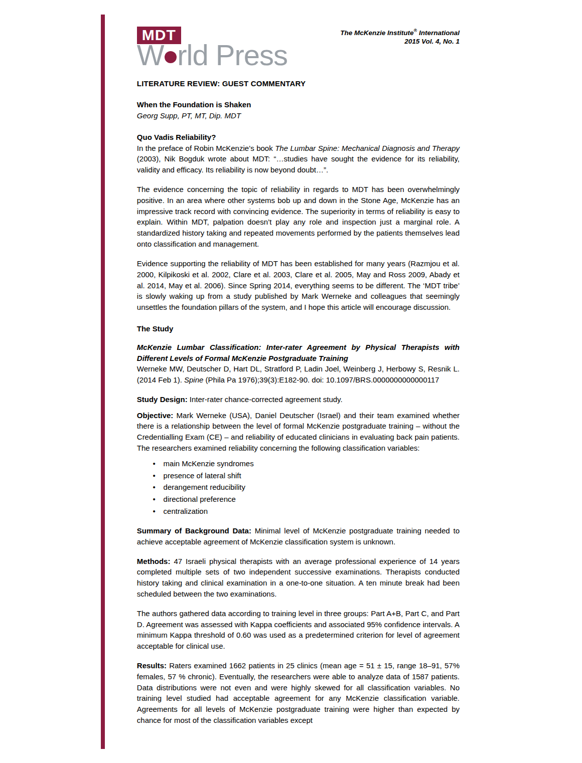The McKenzie Institute® International
2015 Vol. 4, No. 1
MDT
W rld Press
LITERATURE REVIEW: GUEST COMMENTARY
When the Foundation is Shaken
Georg Supp, PT, MT, Dip. MDT
Quo Vadis Reliability?
In the preface of Robin McKenzie’s book The Lumbar Spine: Mechanical Diagnosis and Therapy (2003), Nik Bogduk wrote about MDT: “…studies have sought the evidence for its reliability, validity and efficacy. Its reliability is now beyond doubt…”.
The evidence concerning the topic of reliability in regards to MDT has been overwhelmingly positive. In an area where other systems bob up and down in the Stone Age, McKenzie has an impressive track record with convincing evidence. The superiority in terms of reliability is easy to explain. Within MDT, palpation doesn’t play any role and inspection just a marginal role. A standardized history taking and repeated movements performed by the patients themselves lead onto classification and management.
Evidence supporting the reliability of MDT has been established for many years (Razmjou et al. 2000, Kilpikoski et al. 2002, Clare et al. 2003, Clare et al. 2005, May and Ross 2009, Abady et al. 2014, May et al. 2006). Since Spring 2014, everything seems to be different. The ‘MDT tribe’ is slowly waking up from a study published by Mark Werneke and colleagues that seemingly unsettles the foundation pillars of the system, and I hope this article will encourage discussion.
The Study
McKenzie Lumbar Classification: Inter-rater Agreement by Physical Therapists with Different Levels of Formal McKenzie Postgraduate Training
Werneke MW, Deutscher D, Hart DL, Stratford P, Ladin Joel, Weinberg J, Herbowy S, Resnik L. (2014 Feb 1). Spine (Phila Pa 1976);39(3):E182-90. doi: 10.1097/BRS.0000000000000117
Study Design: Inter-rater chance-corrected agreement study.
Objective: Mark Werneke (USA), Daniel Deutscher (Israel) and their team examined whether there is a relationship between the level of formal McKenzie postgraduate training – without the Credentialling Exam (CE) – and reliability of educated clinicians in evaluating back pain patients. The researchers examined reliability concerning the following classification variables:
main McKenzie syndromes
presence of lateral shift
derangement reducibility
directional preference
centralization
Summary of Background Data: Minimal level of McKenzie postgraduate training needed to achieve acceptable agreement of McKenzie classification system is unknown.
Methods: 47 Israeli physical therapists with an average professional experience of 14 years completed multiple sets of two independent successive examinations. Therapists conducted history taking and clinical examination in a one-to-one situation. A ten minute break had been scheduled between the two examinations.
The authors gathered data according to training level in three groups: Part A+B, Part C, and Part D. Agreement was assessed with Kappa coefficients and associated 95% confidence intervals. A minimum Kappa threshold of 0.60 was used as a predetermined criterion for level of agreement acceptable for clinical use.
Results: Raters examined 1662 patients in 25 clinics (mean age = 51 ± 15, range 18–91, 57% females, 57 % chronic). Eventually, the researchers were able to analyze data of 1587 patients. Data distributions were not even and were highly skewed for all classification variables. No training level studied had acceptable agreement for any McKenzie classification variable. Agreements for all levels of McKenzie postgraduate training were higher than expected by chance for most of the classification variables except